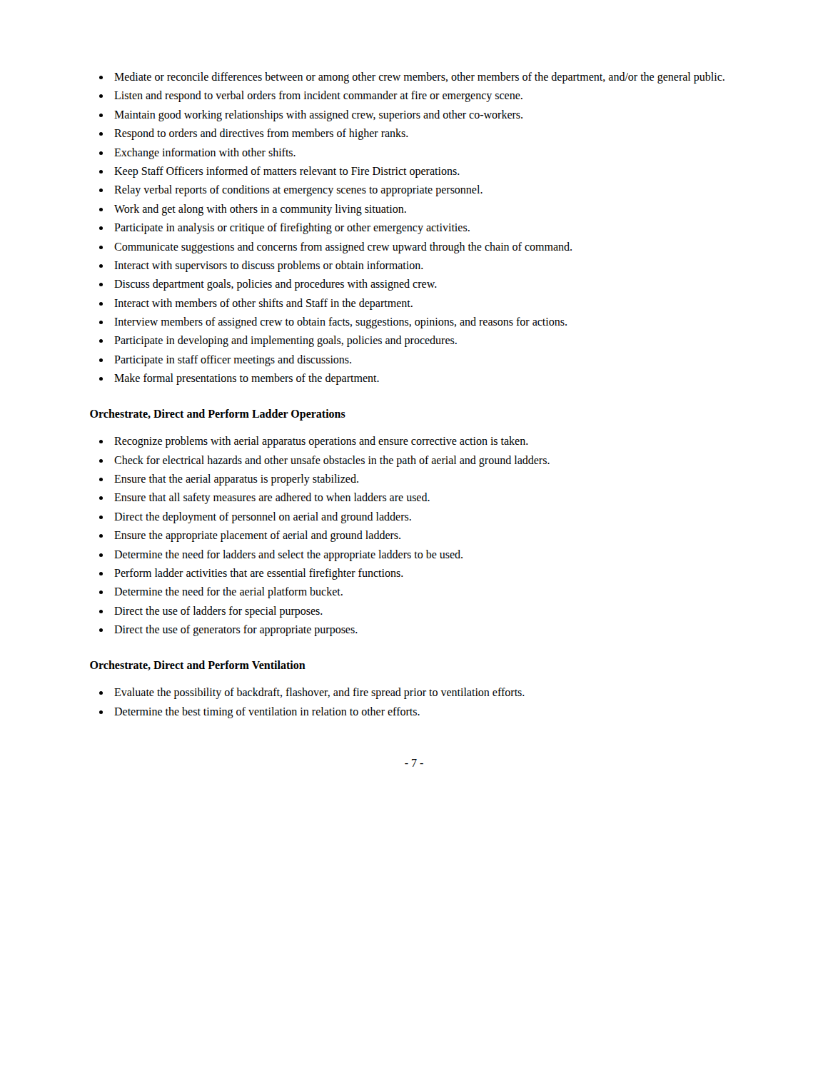Mediate or reconcile differences between or among other crew members, other members of the department, and/or the general public.
Listen and respond to verbal orders from incident commander at fire or emergency scene.
Maintain good working relationships with assigned crew, superiors and other co-workers.
Respond to orders and directives from members of higher ranks.
Exchange information with other shifts.
Keep Staff Officers informed of matters relevant to Fire District operations.
Relay verbal reports of conditions at emergency scenes to appropriate personnel.
Work and get along with others in a community living situation.
Participate in analysis or critique of firefighting or other emergency activities.
Communicate suggestions and concerns from assigned crew upward through the chain of command.
Interact with supervisors to discuss problems or obtain information.
Discuss department goals, policies and procedures with assigned crew.
Interact with members of other shifts and Staff in the department.
Interview members of assigned crew to obtain facts, suggestions, opinions, and reasons for actions.
Participate in developing and implementing goals, policies and procedures.
Participate in staff officer meetings and discussions.
Make formal presentations to members of the department.
Orchestrate, Direct and Perform Ladder Operations
Recognize problems with aerial apparatus operations and ensure corrective action is taken.
Check for electrical hazards and other unsafe obstacles in the path of aerial and ground ladders.
Ensure that the aerial apparatus is properly stabilized.
Ensure that all safety measures are adhered to when ladders are used.
Direct the deployment of personnel on aerial and ground ladders.
Ensure the appropriate placement of aerial and ground ladders.
Determine the need for ladders and select the appropriate ladders to be used.
Perform ladder activities that are essential firefighter functions.
Determine the need for the aerial platform bucket.
Direct the use of ladders for special purposes.
Direct the use of generators for appropriate purposes.
Orchestrate, Direct and Perform Ventilation
Evaluate the possibility of backdraft, flashover, and fire spread prior to ventilation efforts.
Determine the best timing of ventilation in relation to other efforts.
- 7 -